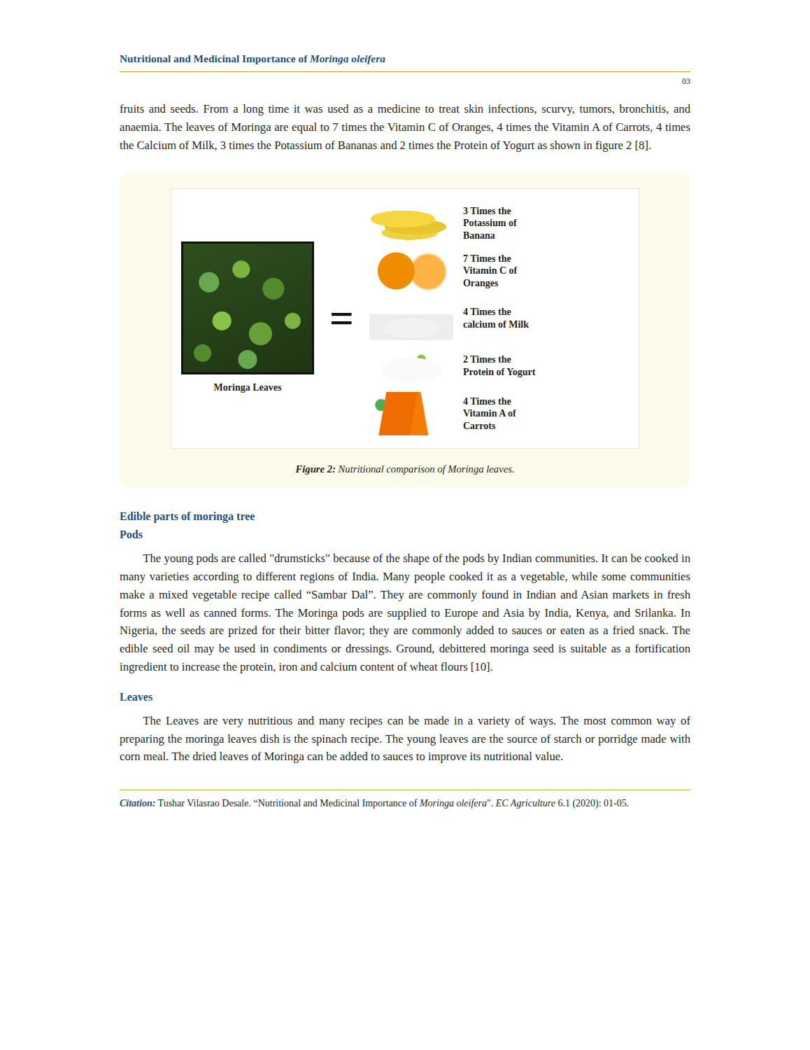Nutritional and Medicinal Importance of Moringa oleifera
03
fruits and seeds. From a long time it was used as a medicine to treat skin infections, scurvy, tumors, bronchitis, and anaemia. The leaves of Moringa are equal to 7 times the Vitamin C of Oranges, 4 times the Vitamin A of Carrots, 4 times the Calcium of Milk, 3 times the Potassium of Bananas and 2 times the Protein of Yogurt as shown in figure 2 [8].
Moringa Leaves
=
3 Times the
Potassium of
Banana
7 Times the
Vitamin C of
Oranges
4 Times the
calcium of Milk
2 Times the
Protein of Yogurt
4 Times the
Vitamin A of
Carrots
Figure 2: Nutritional comparison of Moringa leaves.
Edible parts of moringa tree
Pods
The young pods are called "drumsticks" because of the shape of the pods by Indian communities. It can be cooked in many varieties according to different regions of India. Many people cooked it as a vegetable, while some communities make a mixed vegetable recipe called “Sambar Dal”. They are commonly found in Indian and Asian markets in fresh forms as well as canned forms. The Moringa pods are supplied to Europe and Asia by India, Kenya, and Srilanka. In Nigeria, the seeds are prized for their bitter flavor; they are commonly added to sauces or eaten as a fried snack. The edible seed oil may be used in condiments or dressings. Ground, debittered moringa seed is suitable as a fortification ingredient to increase the protein, iron and calcium content of wheat flours [10].
Leaves
The Leaves are very nutritious and many recipes can be made in a variety of ways. The most common way of preparing the moringa leaves dish is the spinach recipe. The young leaves are the source of starch or porridge made with corn meal. The dried leaves of Moringa can be added to sauces to improve its nutritional value.
Citation: Tushar Vilasrao Desale. “Nutritional and Medicinal Importance of Moringa oleifera". EC Agriculture 6.1 (2020): 01-05.